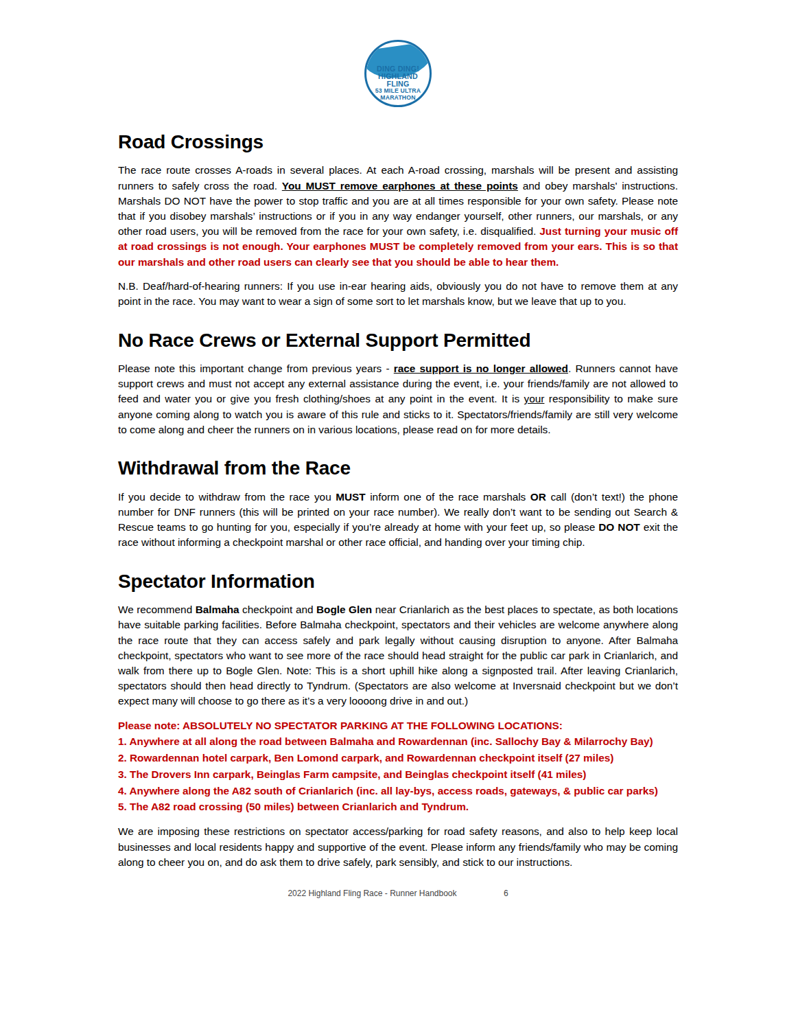DING DING! HIGHLAND FLING 53 MILE ULTRA MARATHON
Road Crossings
The race route crosses A-roads in several places. At each A-road crossing, marshals will be present and assisting runners to safely cross the road. You MUST remove earphones at these points and obey marshals' instructions. Marshals DO NOT have the power to stop traffic and you are at all times responsible for your own safety. Please note that if you disobey marshals’ instructions or if you in any way endanger yourself, other runners, our marshals, or any other road users, you will be removed from the race for your own safety, i.e. disqualified. Just turning your music off at road crossings is not enough. Your earphones MUST be completely removed from your ears. This is so that our marshals and other road users can clearly see that you should be able to hear them.
N.B. Deaf/hard-of-hearing runners: If you use in-ear hearing aids, obviously you do not have to remove them at any point in the race. You may want to wear a sign of some sort to let marshals know, but we leave that up to you.
No Race Crews or External Support Permitted
Please note this important change from previous years - race support is no longer allowed. Runners cannot have support crews and must not accept any external assistance during the event, i.e. your friends/family are not allowed to feed and water you or give you fresh clothing/shoes at any point in the event. It is your responsibility to make sure anyone coming along to watch you is aware of this rule and sticks to it. Spectators/friends/family are still very welcome to come along and cheer the runners on in various locations, please read on for more details.
Withdrawal from the Race
If you decide to withdraw from the race you MUST inform one of the race marshals OR call (don’t text!) the phone number for DNF runners (this will be printed on your race number). We really don’t want to be sending out Search & Rescue teams to go hunting for you, especially if you’re already at home with your feet up, so please DO NOT exit the race without informing a checkpoint marshal or other race official, and handing over your timing chip.
Spectator Information
We recommend Balmaha checkpoint and Bogle Glen near Crianlarich as the best places to spectate, as both locations have suitable parking facilities. Before Balmaha checkpoint, spectators and their vehicles are welcome anywhere along the race route that they can access safely and park legally without causing disruption to anyone. After Balmaha checkpoint, spectators who want to see more of the race should head straight for the public car park in Crianlarich, and walk from there up to Bogle Glen. Note: This is a short uphill hike along a signposted trail. After leaving Crianlarich, spectators should then head directly to Tyndrum. (Spectators are also welcome at Inversnaid checkpoint but we don’t expect many will choose to go there as it’s a very loooong drive in and out.)
Please note: ABSOLUTELY NO SPECTATOR PARKING AT THE FOLLOWING LOCATIONS:
1. Anywhere at all along the road between Balmaha and Rowardennan (inc. Sallochy Bay & Milarrochy Bay)
2. Rowardennan hotel carpark, Ben Lomond carpark, and Rowardennan checkpoint itself (27 miles)
3. The Drovers Inn carpark, Beinglas Farm campsite, and Beinglas checkpoint itself (41 miles)
4. Anywhere along the A82 south of Crianlarich (inc. all lay-bys, access roads, gateways, & public car parks)
5. The A82 road crossing (50 miles) between Crianlarich and Tyndrum.
We are imposing these restrictions on spectator access/parking for road safety reasons, and also to help keep local businesses and local residents happy and supportive of the event. Please inform any friends/family who may be coming along to cheer you on, and do ask them to drive safely, park sensibly, and stick to our instructions.
2022 Highland Fling Race - Runner Handbook 6